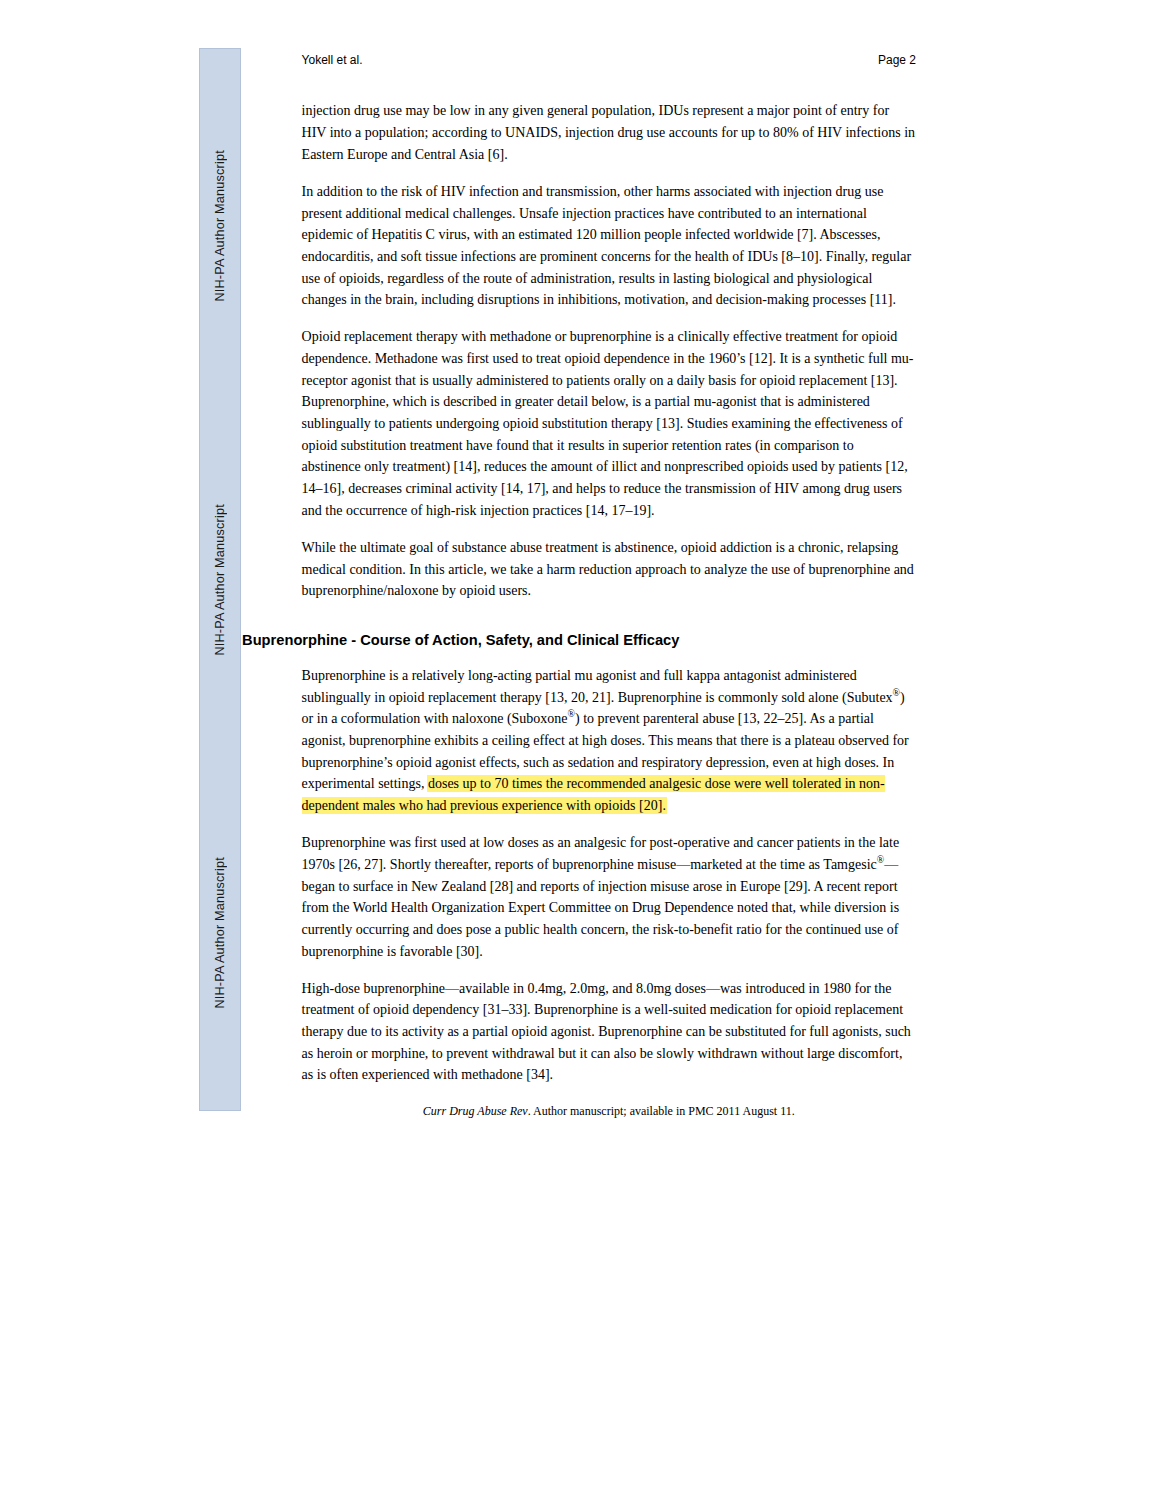NIH-PA Author Manuscript NIH-PA Author Manuscript NIH-PA Author Manuscript
Yokell et al.
Page 2
injection drug use may be low in any given general population, IDUs represent a major point of entry for HIV into a population; according to UNAIDS, injection drug use accounts for up to 80% of HIV infections in Eastern Europe and Central Asia [6].
In addition to the risk of HIV infection and transmission, other harms associated with injection drug use present additional medical challenges. Unsafe injection practices have contributed to an international epidemic of Hepatitis C virus, with an estimated 120 million people infected worldwide [7]. Abscesses, endocarditis, and soft tissue infections are prominent concerns for the health of IDUs [8–10]. Finally, regular use of opioids, regardless of the route of administration, results in lasting biological and physiological changes in the brain, including disruptions in inhibitions, motivation, and decision-making processes [11].
Opioid replacement therapy with methadone or buprenorphine is a clinically effective treatment for opioid dependence. Methadone was first used to treat opioid dependence in the 1960’s [12]. It is a synthetic full mu-receptor agonist that is usually administered to patients orally on a daily basis for opioid replacement [13]. Buprenorphine, which is described in greater detail below, is a partial mu-agonist that is administered sublingually to patients undergoing opioid substitution therapy [13]. Studies examining the effectiveness of opioid substitution treatment have found that it results in superior retention rates (in comparison to abstinence only treatment) [14], reduces the amount of illict and nonprescribed opioids used by patients [12, 14–16], decreases criminal activity [14, 17], and helps to reduce the transmission of HIV among drug users and the occurrence of high-risk injection practices [14, 17–19].
While the ultimate goal of substance abuse treatment is abstinence, opioid addiction is a chronic, relapsing medical condition. In this article, we take a harm reduction approach to analyze the use of buprenorphine and buprenorphine/naloxone by opioid users.
Buprenorphine - Course of Action, Safety, and Clinical Efficacy
Buprenorphine is a relatively long-acting partial mu agonist and full kappa antagonist administered sublingually in opioid replacement therapy [13, 20, 21]. Buprenorphine is commonly sold alone (Subutex®) or in a coformulation with naloxone (Suboxone®) to prevent parenteral abuse [13, 22–25]. As a partial agonist, buprenorphine exhibits a ceiling effect at high doses. This means that there is a plateau observed for buprenorphine’s opioid agonist effects, such as sedation and respiratory depression, even at high doses. In experimental settings, doses up to 70 times the recommended analgesic dose were well tolerated in non-dependent males who had previous experience with opioids [20].
Buprenorphine was first used at low doses as an analgesic for post-operative and cancer patients in the late 1970s [26, 27]. Shortly thereafter, reports of buprenorphine misuse—marketed at the time as Tamgesic®—began to surface in New Zealand [28] and reports of injection misuse arose in Europe [29]. A recent report from the World Health Organization Expert Committee on Drug Dependence noted that, while diversion is currently occurring and does pose a public health concern, the risk-to-benefit ratio for the continued use of buprenorphine is favorable [30].
High-dose buprenorphine—available in 0.4mg, 2.0mg, and 8.0mg doses—was introduced in 1980 for the treatment of opioid dependency [31–33]. Buprenorphine is a well-suited medication for opioid replacement therapy due to its activity as a partial opioid agonist. Buprenorphine can be substituted for full agonists, such as heroin or morphine, to prevent withdrawal but it can also be slowly withdrawn without large discomfort, as is often experienced with methadone [34].
Curr Drug Abuse Rev. Author manuscript; available in PMC 2011 August 11.